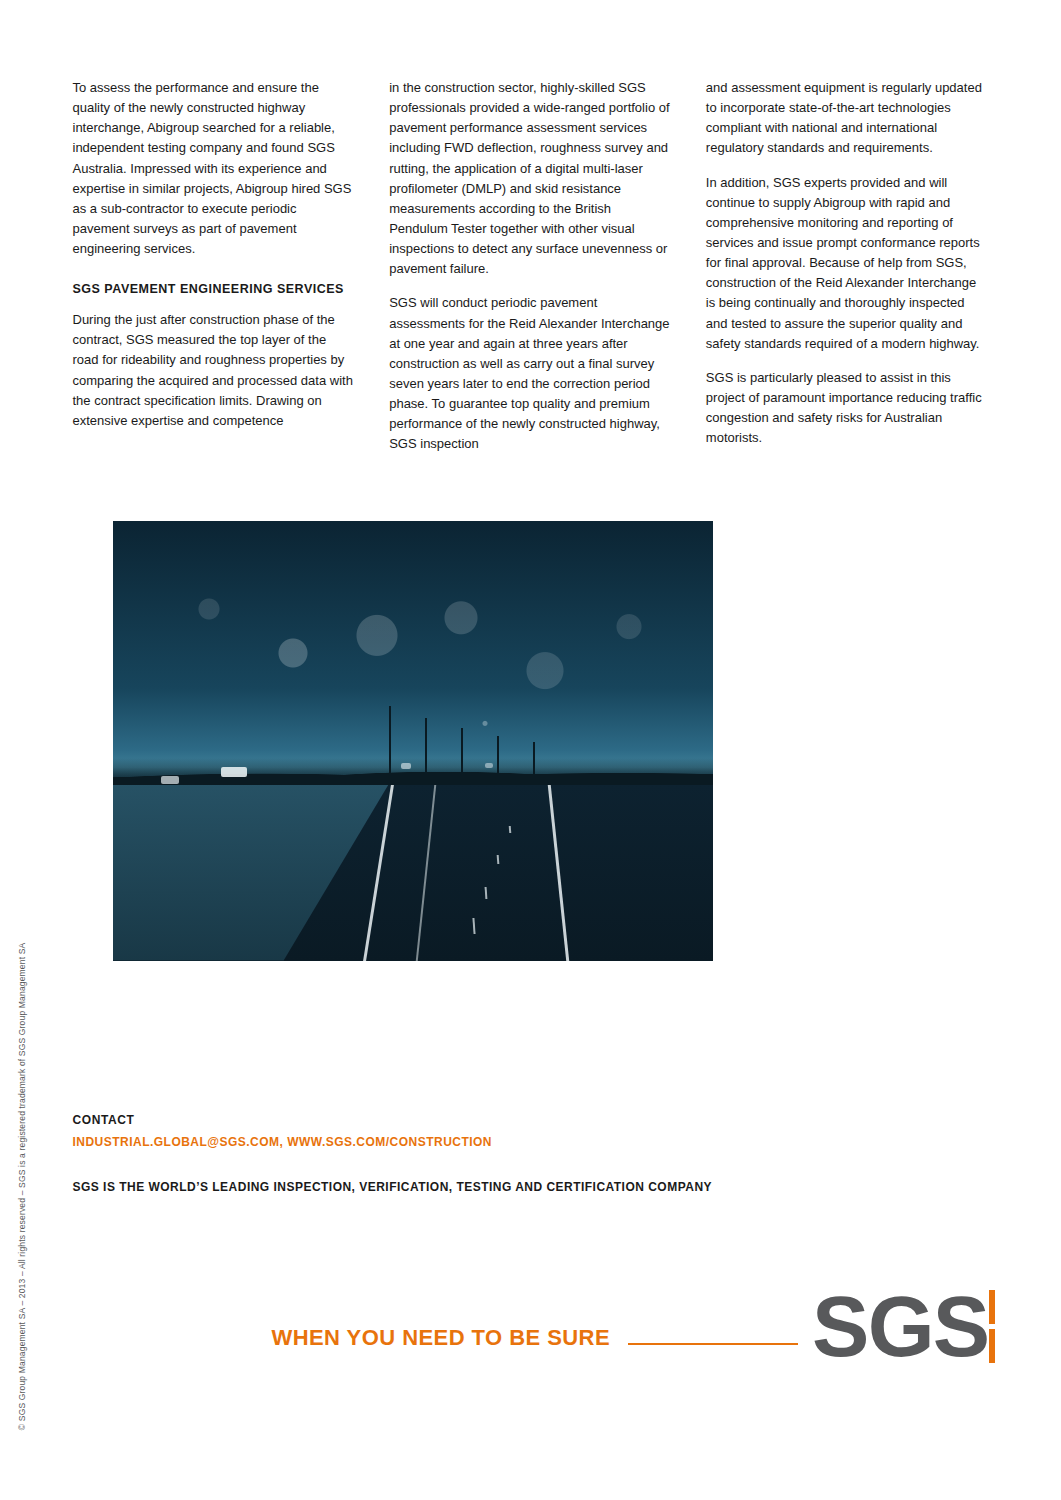© SGS Group Management SA – 2013 – All rights reserved – SGS is a registered trademark of SGS Group Management SA
To assess the performance and ensure the quality of the newly constructed highway interchange, Abigroup searched for a reliable, independent testing company and found SGS Australia. Impressed with its experience and expertise in similar projects, Abigroup hired SGS as a sub-contractor to execute periodic pavement surveys as part of pavement engineering services.
SGS Pavement Engineering Services
During the just after construction phase of the contract, SGS measured the top layer of the road for rideability and roughness properties by comparing the acquired and processed data with the contract specification limits. Drawing on extensive expertise and competence
in the construction sector, highly-skilled SGS professionals provided a wide-ranged portfolio of pavement performance assessment services including FWD deflection, roughness survey and rutting, the application of a digital multi-laser profilometer (DMLP) and skid resistance measurements according to the British Pendulum Tester together with other visual inspections to detect any surface unevenness or pavement failure.
SGS will conduct periodic pavement assessments for the Reid Alexander Interchange at one year and again at three years after construction as well as carry out a final survey seven years later to end the correction period phase. To guarantee top quality and premium performance of the newly constructed highway, SGS inspection
and assessment equipment is regularly updated to incorporate state-of-the-art technologies compliant with national and international regulatory standards and requirements.
In addition, SGS experts provided and will continue to supply Abigroup with rapid and comprehensive monitoring and reporting of services and issue prompt conformance reports for final approval. Because of help from SGS, construction of the Reid Alexander Interchange is being continually and thoroughly inspected and tested to assure the superior quality and safety standards required of a modern highway.
SGS is particularly pleased to assist in this project of paramount importance reducing traffic congestion and safety risks for Australian motorists.
Contact
industrial.global@sgs.com, www.sgs.com/construction
SGS is the world’s leading inspection, verification, testing and certification company
When you need to be sure SGS